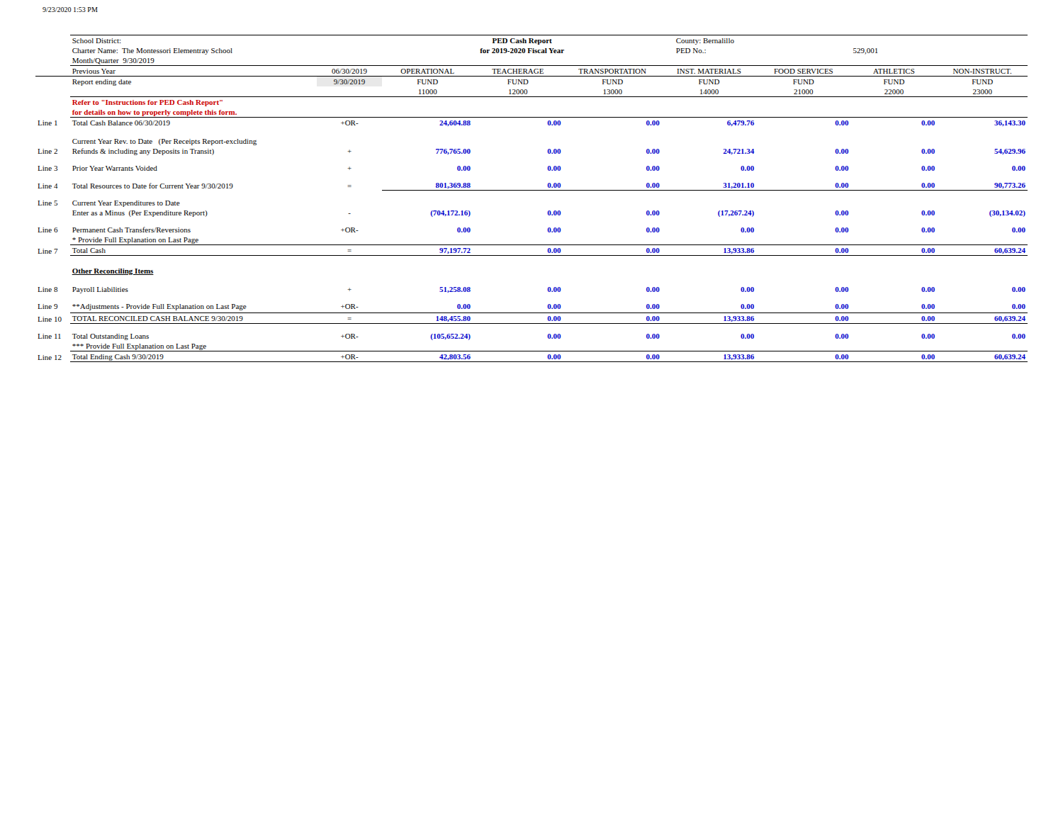9/23/2020 1:53 PM
| | School District: | | PED Cash Report | County: Bernalillo | |
| | Charter Name: The Montessori Elementray School | | for 2019-2020 Fiscal Year | PED No.: | 529,001 | |
| | Month/Quarter 9/30/2019 | | | | |
| | Previous Year | 06/30/2019 | OPERATIONAL | TEACHERAGE | TRANSPORTATION | INST. MATERIALS | FOOD SERVICES | ATHLETICS | NON-INSTRUCT. |
| | Report ending date | 9/30/2019 | FUND | FUND | FUND | FUND | FUND | FUND | FUND |
| | | | 11000 | 12000 | 13000 | 14000 | 21000 | 22000 | 23000 |
| | Refer to "Instructions for PED Cash Report" | | | | | | | | |
| | for details on how to properly complete this form. | | | | | | | | |
| Line 1 | Total Cash Balance 06/30/2019 | +OR- | 24,604.88 | 0.00 | 0.00 | 6,479.76 | 0.00 | 0.00 | 36,143.30 |
| | Current Year Rev. to Date (Per Receipts Report-excluding | | | | | | | | |
| Line 2 | Refunds & including any Deposits in Transit) | + | 776,765.00 | 0.00 | 0.00 | 24,721.34 | 0.00 | 0.00 | 54,629.96 |
| Line 3 | Prior Year Warrants Voided | + | 0.00 | 0.00 | 0.00 | 0.00 | 0.00 | 0.00 | 0.00 |
| Line 4 | Total Resources to Date for Current Year 9/30/2019 | = | 801,369.88 | 0.00 | 0.00 | 31,201.10 | 0.00 | 0.00 | 90,773.26 |
| Line 5 | Current Year Expenditures to Date | | | | | | | | |
| | Enter as a Minus (Per Expenditure Report) | - | (704,172.16) | 0.00 | 0.00 | (17,267.24) | 0.00 | 0.00 | (30,134.02) |
| Line 6 | Permanent Cash Transfers/Reversions | +OR- | 0.00 | 0.00 | 0.00 | 0.00 | 0.00 | 0.00 | 0.00 |
| | * Provide Full Explanation on Last Page | | | | | | | | |
| Line 7 | Total Cash | = | 97,197.72 | 0.00 | 0.00 | 13,933.86 | 0.00 | 0.00 | 60,639.24 |
| | Other Reconciling Items | | | | | | | | |
| Line 8 | Payroll Liabilities | + | 51,258.08 | 0.00 | 0.00 | 0.00 | 0.00 | 0.00 | 0.00 |
| Line 9 | **Adjustments - Provide Full Explanation on Last Page | +OR- | 0.00 | 0.00 | 0.00 | 0.00 | 0.00 | 0.00 | 0.00 |
| Line 10 | TOTAL RECONCILED CASH BALANCE 9/30/2019 | = | 148,455.80 | 0.00 | 0.00 | 13,933.86 | 0.00 | 0.00 | 60,639.24 |
| Line 11 | Total Outstanding Loans | +OR- | (105,652.24) | 0.00 | 0.00 | 0.00 | 0.00 | 0.00 | 0.00 |
| | *** Provide Full Explanation on Last Page | | | | | | | | |
| Line 12 | Total Ending Cash 9/30/2019 | +OR- | 42,803.56 | 0.00 | 0.00 | 13,933.86 | 0.00 | 0.00 | 60,639.24 |